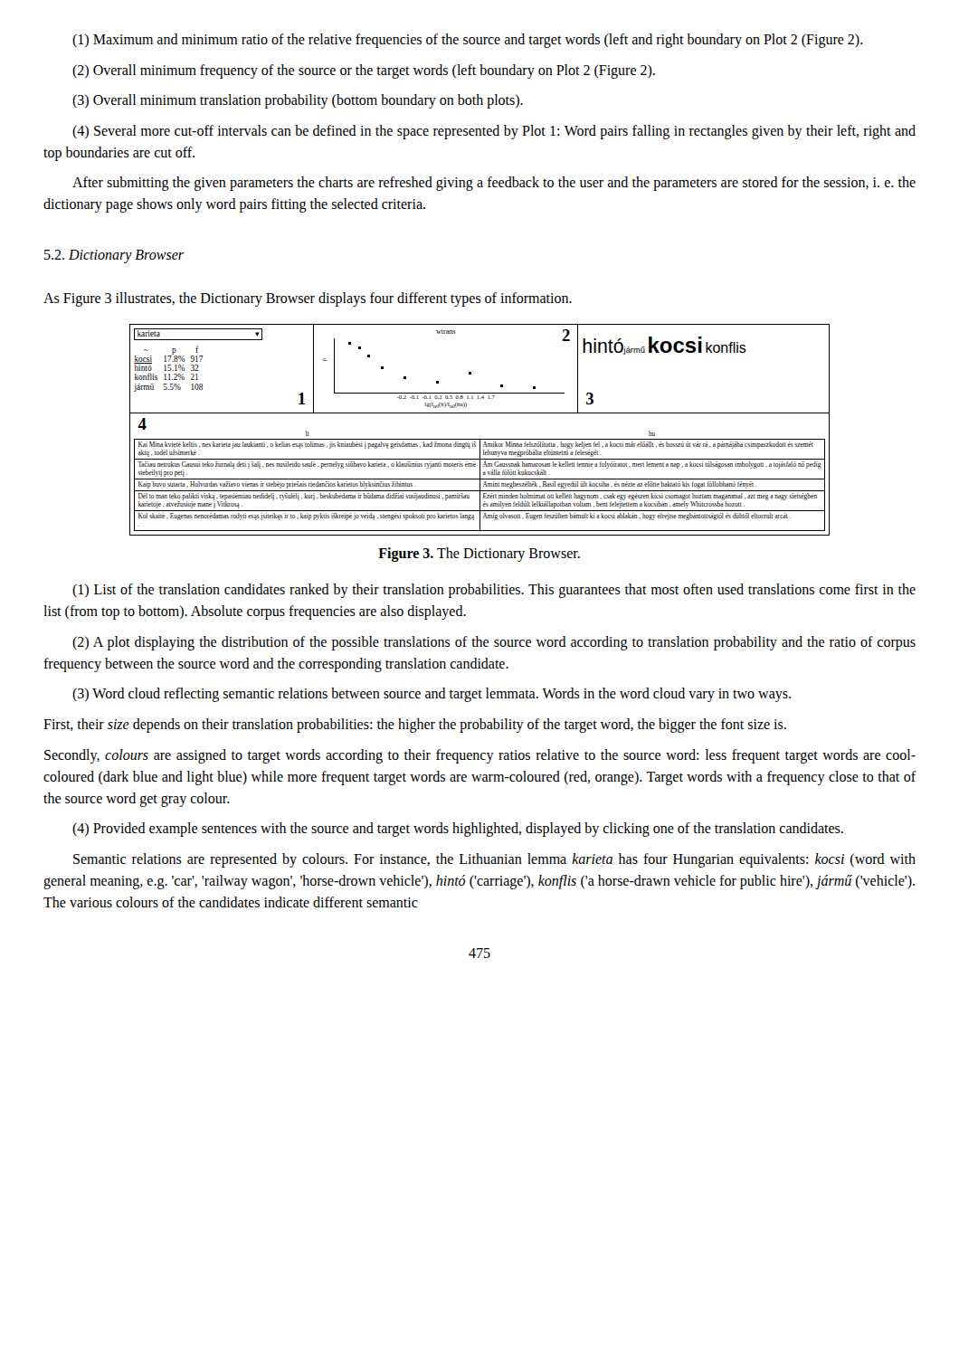(1) Maximum and minimum ratio of the relative frequencies of the source and target words (left and right boundary on Plot 2 (Figure 2).
(2) Overall minimum frequency of the source or the target words (left boundary on Plot 2 (Figure 2).
(3) Overall minimum translation probability (bottom boundary on both plots).
(4) Several more cut-off intervals can be defined in the space represented by Plot 1: Word pairs falling in rectangles given by their left, right and top boundaries are cut off.
After submitting the given parameters the charts are refreshed giving a feedback to the user and the parameters are stored for the session, i. e. the dictionary page shows only word pairs fitting the selected criteria.
5.2. Dictionary Browser
As Figure 3 illustrates, the Dictionary Browser displays four different types of information.
1
karieta ▾
| ~ | p | f |
| kocsi | 17.8% | 917 |
| hintó | 15.1% | 32 |
| konflis | 11.2% | 21 |
| jármű | 5.5% | 108 |
2
wtrans
p
-0.2 -0.1 -0.1 0.2 0.5 0.8 1.1 1.4 1.7
lg(frel(lt)/frel(hu))
3
hintó jármű kocsi konflis
4
| lt | hu |
| --- | --- |
| Kai Mina kvietė keltis , nes karieta jau laukianti , o kelias esąs tolimas , jis kniaubėsi į pagalvę geisdamas , kad žmona dingtų iš akių , todėl užsimerkė . | Amikor Minna felszólította , hogy keljen fel , a kocsi már előállt , és hosszú út vár rá , a párnájába csimpaszkodott és szemét lehunyva megpróbálta eltüntetni a feleségét . |
| Tačiau netrukus Gausui teko žurnalą deti į šalį , nes nusileido saulė , pernelyg siūbavo karieta , o klaušinius ryjanti moteris ėmė stebeilytį pro petį . | Ám Gaussnak hamarosan le kellett tennie a folyóiratot , mert lement a nap , a kocsi túlságosan imbolygott , a tojásfaló nő pedig a válla fölött kukucskált . |
| Kaip buvo sutarta , Holvordas važiavo vienas ir stebėjo priešais riedančios karietos blyksinčius žibintus . | Amint megbeszélték , Basil egyedül ült kocsiba , és nézte az előtte baktató kis fogat föllobbanó fényét . |
| Dėl to man teko palikti viską , tepasiėmiau nedidelį , ryšulėlį , kurį , beskubėdama ir būdama didžiai susijaudinusi , pamiršau karietoje , atvežusioje mane į Vitkrosą . | Ezért minden holmimat ott kellett hagynom , csak egy egészen kicsi csomagot hoztam magammal , azt meg a nagy sietségben és amilyen feldúlt lelkiállapotban voltam , bent felejtettem a kocsiban , amely Whitcrossba hozott . |
| Kol skaitė , Eugenas nenorėdamas rodyti esąs įsiteikęs ir to , kaip pyktis iškreipė jo veidą , stengėsi spoksoti pro karietos langą . | Amíg olvasott , Eugen feszülten bámult ki a kocsi ablakán , hogy elrejtse megbántottságtól és dühtől eltorzult arcát . |
Figure 3. The Dictionary Browser.
(1) List of the translation candidates ranked by their translation probabilities. This guarantees that most often used translations come first in the list (from top to bottom). Absolute corpus frequencies are also displayed.
(2) A plot displaying the distribution of the possible translations of the source word according to translation probability and the ratio of corpus frequency between the source word and the corresponding translation candidate.
(3) Word cloud reflecting semantic relations between source and target lemmata. Words in the word cloud vary in two ways.
First, their size depends on their translation probabilities: the higher the probability of the target word, the bigger the font size is.
Secondly, colours are assigned to target words according to their frequency ratios relative to the source word: less frequent target words are cool-coloured (dark blue and light blue) while more frequent target words are warm-coloured (red, orange). Target words with a frequency close to that of the source word get gray colour.
(4) Provided example sentences with the source and target words highlighted, displayed by clicking one of the translation candidates.
Semantic relations are represented by colours. For instance, the Lithuanian lemma karieta has four Hungarian equivalents: kocsi (word with general meaning, e.g. 'car', 'railway wagon', 'horse-drown vehicle'), hintó ('carriage'), konflis ('a horse-drawn vehicle for public hire'), jármű ('vehicle'). The various colours of the candidates indicate different semantic
475